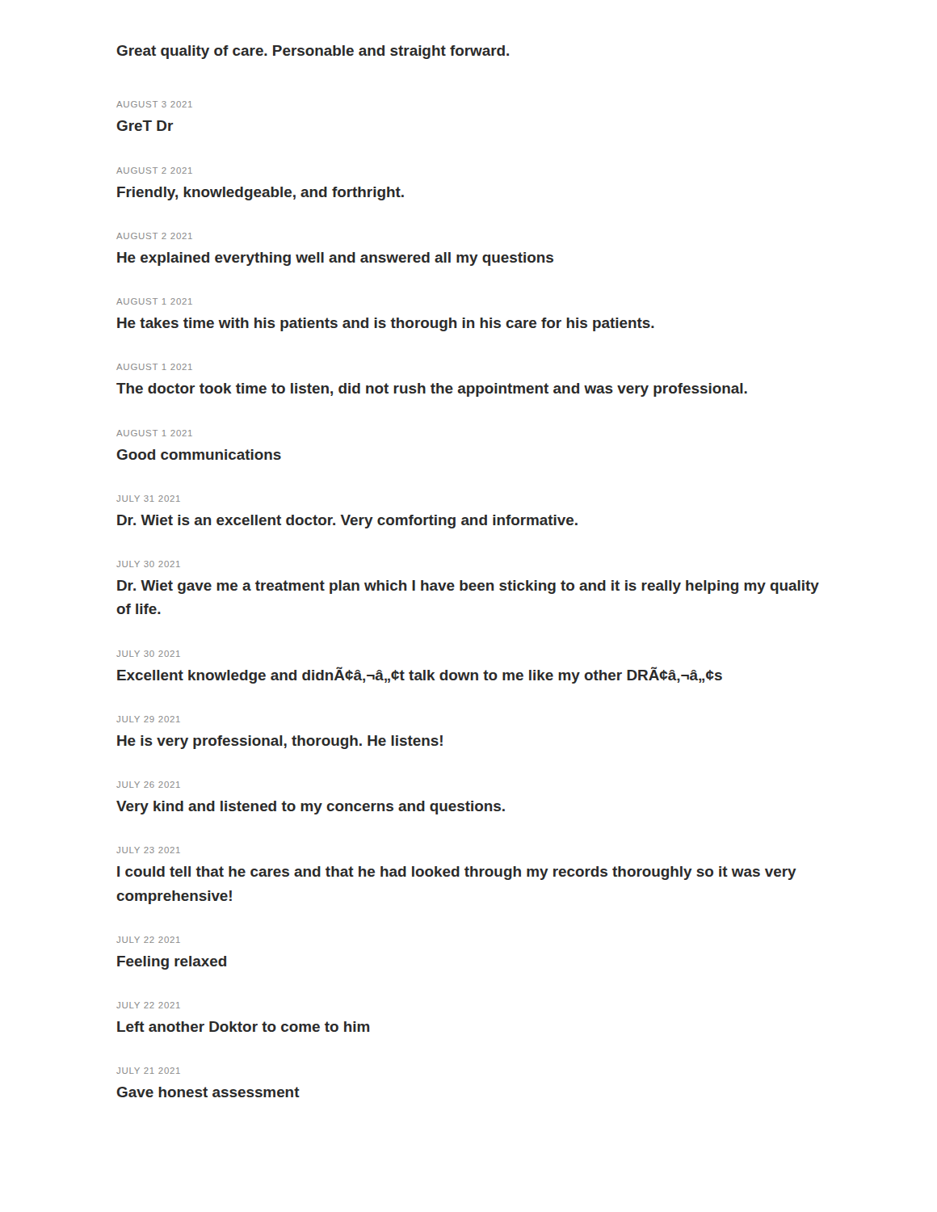Great quality of care. Personable and straight forward.
August 3 2021
GreT Dr
August 2 2021
Friendly, knowledgeable, and forthright.
August 2 2021
He explained everything well and answered all my questions
August 1 2021
He takes time with his patients and is thorough in his care for his patients.
August 1 2021
The doctor took time to listen, did not rush the appointment and was very professional.
August 1 2021
Good communications
July 31 2021
Dr. Wiet is an excellent doctor. Very comforting and informative.
July 30 2021
Dr. Wiet gave me a treatment plan which I have been sticking to and it is really helping my quality of life.
July 30 2021
Excellent knowledge and didnÃ¢â‚¬â„¢t talk down to me like my other DRÃ¢â‚¬â„¢s
July 29 2021
He is very professional, thorough. He listens!
July 26 2021
Very kind and listened to my concerns and questions.
July 23 2021
I could tell that he cares and that he had looked through my records thoroughly so it was very comprehensive!
July 22 2021
Feeling relaxed
July 22 2021
Left another Doktor to come to him
July 21 2021
Gave honest assessment